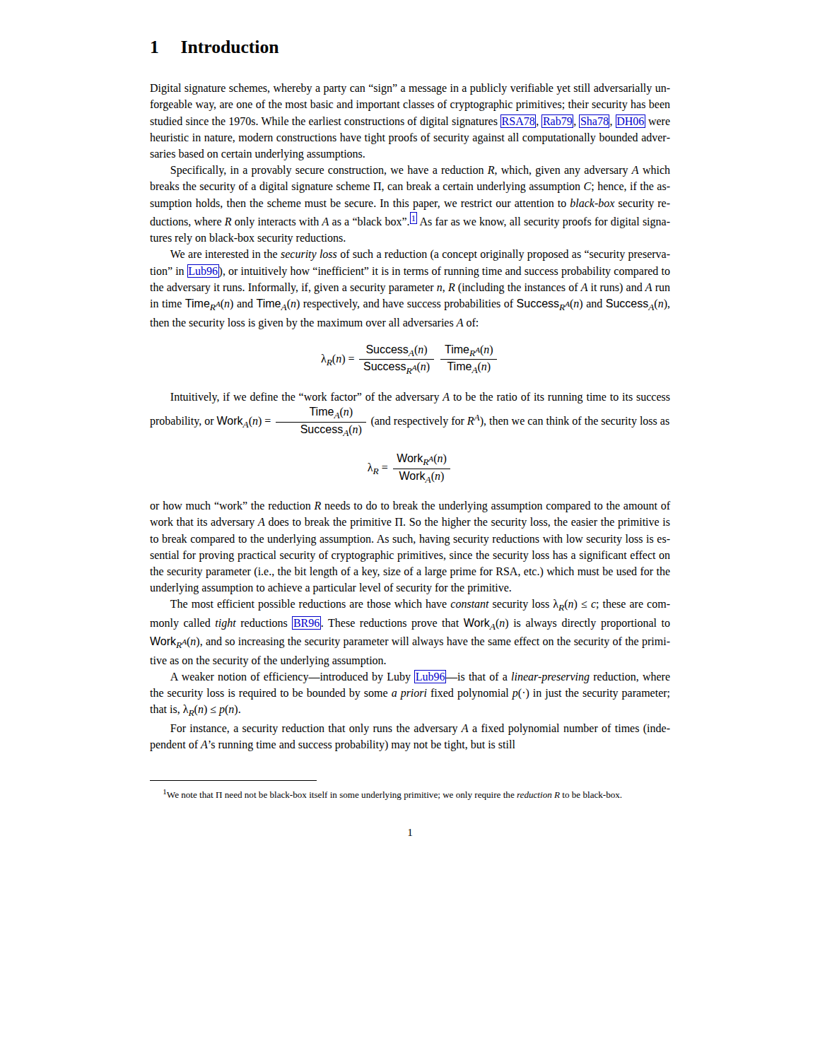1 Introduction
Digital signature schemes, whereby a party can “sign” a message in a publicly verifiable yet still adversarially unforgeable way, are one of the most basic and important classes of cryptographic primitives; their security has been studied since the 1970s. While the earliest constructions of digital signatures RSA78, Rab79, Sha78, DH06 were heuristic in nature, modern constructions have tight proofs of security against all computationally bounded adversaries based on certain underlying assumptions.
Specifically, in a provably secure construction, we have a reduction R, which, given any adversary A which breaks the security of a digital signature scheme Π, can break a certain underlying assumption C; hence, if the assumption holds, then the scheme must be secure. In this paper, we restrict our attention to black-box security reductions, where R only interacts with A as a “black box”.1 As far as we know, all security proofs for digital signatures rely on black-box security reductions.
We are interested in the security loss of such a reduction (a concept originally proposed as “security preservation” in Lub96), or intuitively how “inefficient” it is in terms of running time and success probability compared to the adversary it runs. Informally, if, given a security parameter n, R (including the instances of A it runs) and A run in time TimeRA(n) and TimeA(n) respectively, and have success probabilities of SuccessRA(n) and SuccessA(n), then the security loss is given by the maximum over all adversaries A of:
λR(n) = SuccessA(n) SuccessRA(n) TimeRA(n) TimeA(n)
Intuitively, if we define the “work factor” of the adversary A to be the ratio of its running time to its success probability, or WorkA(n) = TimeA(n) SuccessA(n) (and respectively for RA), then we can think of the security loss as
λR = WorkRA(n) WorkA(n)
or how much “work” the reduction R needs to do to break the underlying assumption compared to the amount of work that its adversary A does to break the primitive Π. So the higher the security loss, the easier the primitive is to break compared to the underlying assumption. As such, having security reductions with low security loss is essential for proving practical security of cryptographic primitives, since the security loss has a significant effect on the security parameter (i.e., the bit length of a key, size of a large prime for RSA, etc.) which must be used for the underlying assumption to achieve a particular level of security for the primitive.
The most efficient possible reductions are those which have constant security loss λR(n) ≤ c; these are commonly called tight reductions BR96. These reductions prove that WorkA(n) is always directly proportional to WorkRA(n), and so increasing the security parameter will always have the same effect on the security of the primitive as on the security of the underlying assumption.
A weaker notion of efficiency—introduced by Luby Lub96—is that of a linear-preserving reduction, where the security loss is required to be bounded by some a priori fixed polynomial p(·) in just the security parameter; that is, λR(n) ≤ p(n).
For instance, a security reduction that only runs the adversary A a fixed polynomial number of times (independent of A’s running time and success probability) may not be tight, but is still
1We note that Π need not be black-box itself in some underlying primitive; we only require the reduction R to be black-box.
1